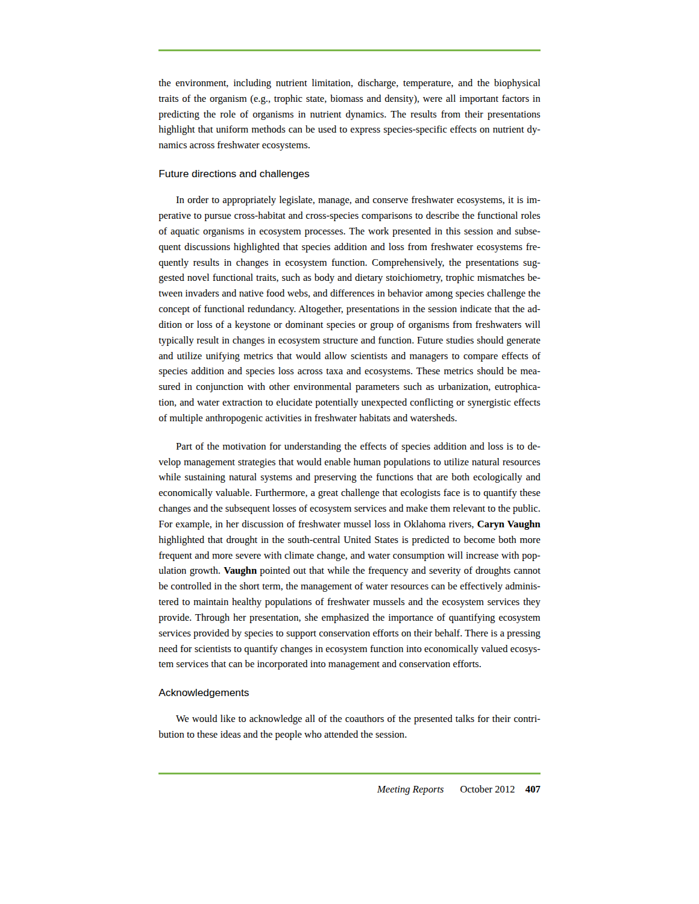the environment, including nutrient limitation, discharge, temperature, and the biophysical traits of the organism (e.g., trophic state, biomass and density), were all important factors in predicting the role of organisms in nutrient dynamics. The results from their presentations highlight that uniform methods can be used to express species-specific effects on nutrient dynamics across freshwater ecosystems.
Future directions and challenges
In order to appropriately legislate, manage, and conserve freshwater ecosystems, it is imperative to pursue cross-habitat and cross-species comparisons to describe the functional roles of aquatic organisms in ecosystem processes. The work presented in this session and subsequent discussions highlighted that species addition and loss from freshwater ecosystems frequently results in changes in ecosystem function. Comprehensively, the presentations suggested novel functional traits, such as body and dietary stoichiometry, trophic mismatches between invaders and native food webs, and differences in behavior among species challenge the concept of functional redundancy. Altogether, presentations in the session indicate that the addition or loss of a keystone or dominant species or group of organisms from freshwaters will typically result in changes in ecosystem structure and function. Future studies should generate and utilize unifying metrics that would allow scientists and managers to compare effects of species addition and species loss across taxa and ecosystems. These metrics should be measured in conjunction with other environmental parameters such as urbanization, eutrophication, and water extraction to elucidate potentially unexpected conflicting or synergistic effects of multiple anthropogenic activities in freshwater habitats and watersheds.
Part of the motivation for understanding the effects of species addition and loss is to develop management strategies that would enable human populations to utilize natural resources while sustaining natural systems and preserving the functions that are both ecologically and economically valuable. Furthermore, a great challenge that ecologists face is to quantify these changes and the subsequent losses of ecosystem services and make them relevant to the public. For example, in her discussion of freshwater mussel loss in Oklahoma rivers, Caryn Vaughn highlighted that drought in the south-central United States is predicted to become both more frequent and more severe with climate change, and water consumption will increase with population growth. Vaughn pointed out that while the frequency and severity of droughts cannot be controlled in the short term, the management of water resources can be effectively administered to maintain healthy populations of freshwater mussels and the ecosystem services they provide. Through her presentation, she emphasized the importance of quantifying ecosystem services provided by species to support conservation efforts on their behalf. There is a pressing need for scientists to quantify changes in ecosystem function into economically valued ecosystem services that can be incorporated into management and conservation efforts.
Acknowledgements
We would like to acknowledge all of the coauthors of the presented talks for their contribution to these ideas and the people who attended the session.
Meeting Reports October 2012407